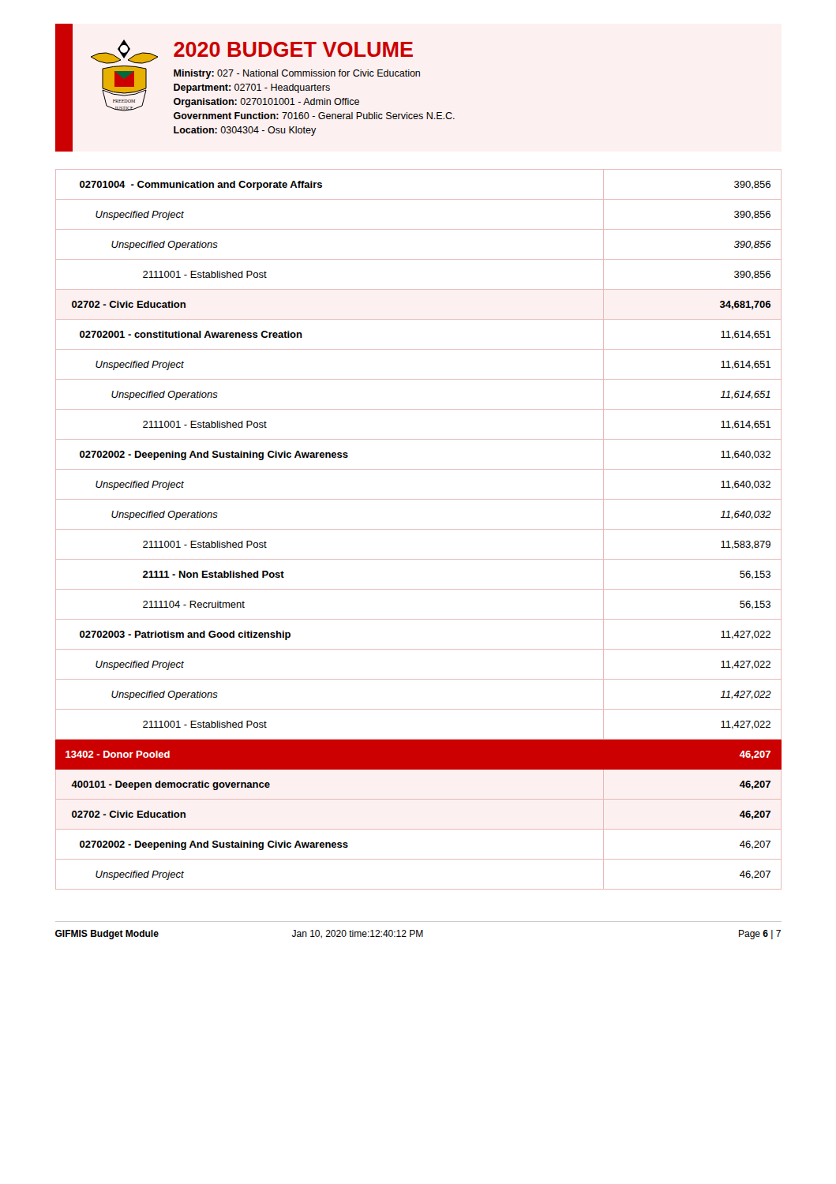2020 BUDGET VOLUME
Ministry: 027 - National Commission for Civic Education
Department: 02701 - Headquarters
Organisation: 0270101001 - Admin Office
Government Function: 70160 - General Public Services N.E.C.
Location: 0304304 - Osu Klotey
| 02701004 - Communication and Corporate Affairs | 390,856 |
| Unspecified Project | 390,856 |
| Unspecified Operations | 390,856 |
| 2111001 - Established Post | 390,856 |
| 02702 - Civic Education | 34,681,706 |
| 02702001 - constitutional Awareness Creation | 11,614,651 |
| Unspecified Project | 11,614,651 |
| Unspecified Operations | 11,614,651 |
| 2111001 - Established Post | 11,614,651 |
| 02702002 - Deepening And Sustaining Civic Awareness | 11,640,032 |
| Unspecified Project | 11,640,032 |
| Unspecified Operations | 11,640,032 |
| 2111001 - Established Post | 11,583,879 |
| 21111 - Non Established Post | 56,153 |
| 2111104 - Recruitment | 56,153 |
| 02702003 - Patriotism and Good citizenship | 11,427,022 |
| Unspecified Project | 11,427,022 |
| Unspecified Operations | 11,427,022 |
| 2111001 - Established Post | 11,427,022 |
| 13402 - Donor Pooled | 46,207 |
| 400101 - Deepen democratic governance | 46,207 |
| 02702 - Civic Education | 46,207 |
| 02702002 - Deepening And Sustaining Civic Awareness | 46,207 |
| Unspecified Project | 46,207 |
GIFMIS Budget Module
Jan 10, 2020 time:12:40:12 PM
Page 6 | 7